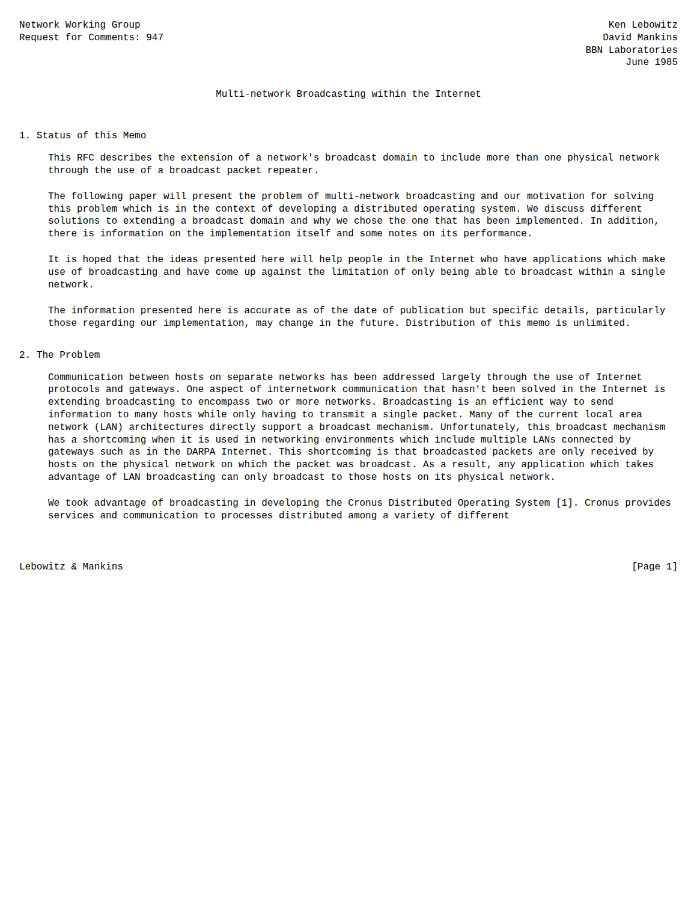Network Working Group Request for Comments: 947
Ken Lebowitz David Mankins BBN Laboratories June 1985
Multi-network Broadcasting within the Internet
1. Status of this Memo
This RFC describes the extension of a network's broadcast domain to include more than one physical network through the use of a broadcast packet repeater.
The following paper will present the problem of multi-network broadcasting and our motivation for solving this problem which is in the context of developing a distributed operating system. We discuss different solutions to extending a broadcast domain and why we chose the one that has been implemented. In addition, there is information on the implementation itself and some notes on its performance.
It is hoped that the ideas presented here will help people in the Internet who have applications which make use of broadcasting and have come up against the limitation of only being able to broadcast within a single network.
The information presented here is accurate as of the date of publication but specific details, particularly those regarding our implementation, may change in the future. Distribution of this memo is unlimited.
2. The Problem
Communication between hosts on separate networks has been addressed largely through the use of Internet protocols and gateways. One aspect of internetwork communication that hasn't been solved in the Internet is extending broadcasting to encompass two or more networks. Broadcasting is an efficient way to send information to many hosts while only having to transmit a single packet. Many of the current local area network (LAN) architectures directly support a broadcast mechanism. Unfortunately, this broadcast mechanism has a shortcoming when it is used in networking environments which include multiple LANs connected by gateways such as in the DARPA Internet. This shortcoming is that broadcasted packets are only received by hosts on the physical network on which the packet was broadcast. As a result, any application which takes advantage of LAN broadcasting can only broadcast to those hosts on its physical network.
We took advantage of broadcasting in developing the Cronus Distributed Operating System [1]. Cronus provides services and communication to processes distributed among a variety of different
Lebowitz & Mankins
[Page 1]